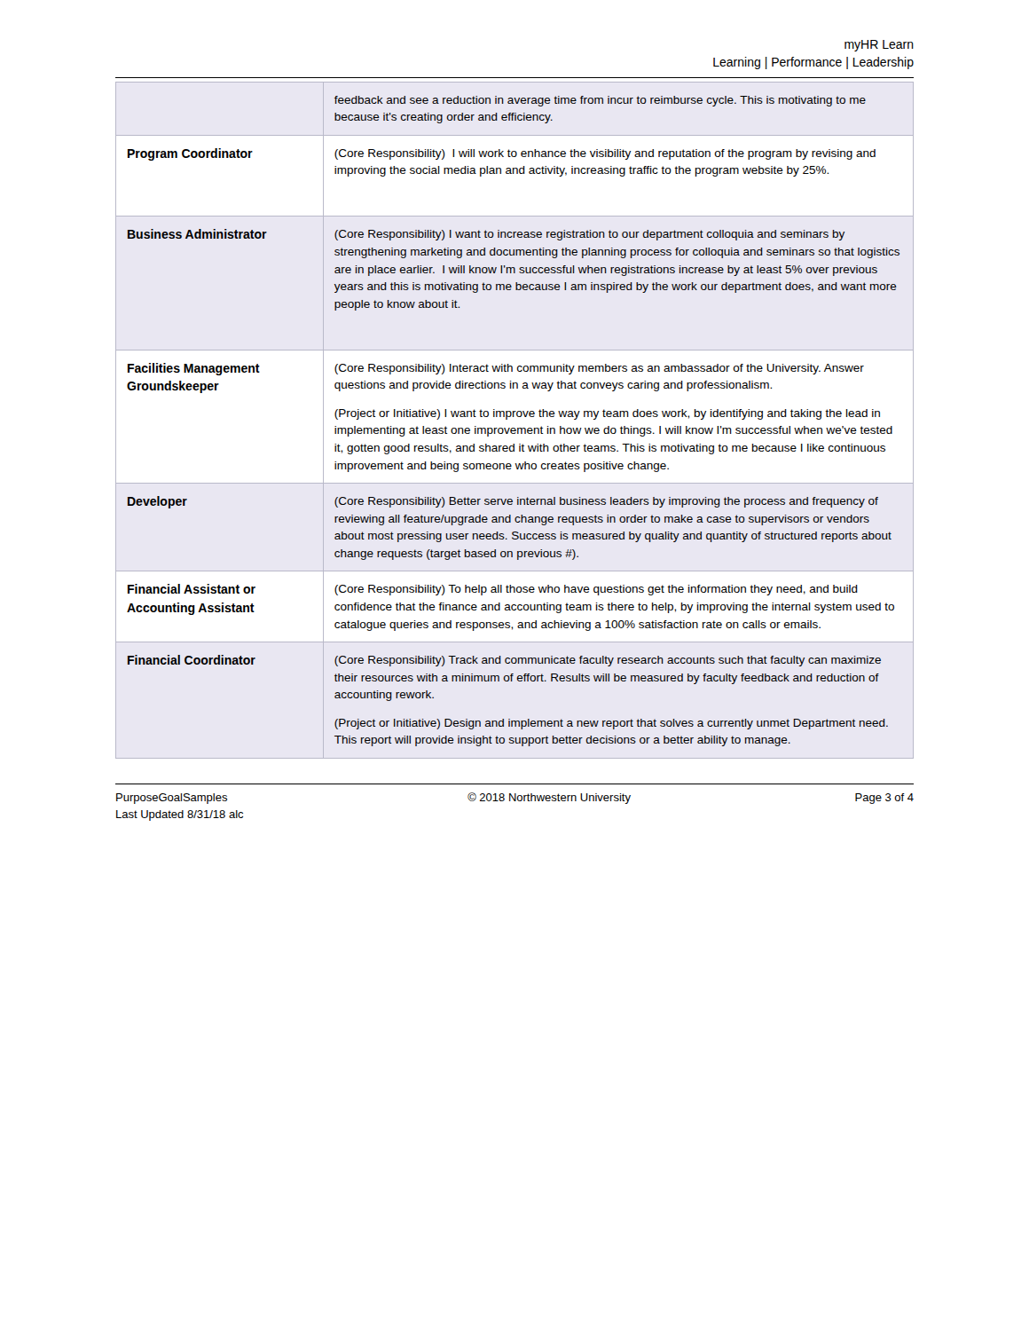myHR Learn
Learning | Performance | Leadership
| | feedback and see a reduction in average time from incur to reimburse cycle. This is motivating to me because it's creating order and efficiency. |
| Program Coordinator | (Core Responsibility) I will work to enhance the visibility and reputation of the program by revising and improving the social media plan and activity, increasing traffic to the program website by 25%. |
| Business Administrator | (Core Responsibility) I want to increase registration to our department colloquia and seminars by strengthening marketing and documenting the planning process for colloquia and seminars so that logistics are in place earlier. I will know I'm successful when registrations increase by at least 5% over previous years and this is motivating to me because I am inspired by the work our department does, and want more people to know about it. |
| Facilities Management Groundskeeper | (Core Responsibility) Interact with community members as an ambassador of the University. Answer questions and provide directions in a way that conveys caring and professionalism. (Project or Initiative) I want to improve the way my team does work, by identifying and taking the lead in implementing at least one improvement in how we do things. I will know I'm successful when we've tested it, gotten good results, and shared it with other teams. This is motivating to me because I like continuous improvement and being someone who creates positive change. |
| Developer | (Core Responsibility) Better serve internal business leaders by improving the process and frequency of reviewing all feature/upgrade and change requests in order to make a case to supervisors or vendors about most pressing user needs. Success is measured by quality and quantity of structured reports about change requests (target based on previous #). |
| Financial Assistant or Accounting Assistant | (Core Responsibility) To help all those who have questions get the information they need, and build confidence that the finance and accounting team is there to help, by improving the internal system used to catalogue queries and responses, and achieving a 100% satisfaction rate on calls or emails. |
| Financial Coordinator | (Core Responsibility) Track and communicate faculty research accounts such that faculty can maximize their resources with a minimum of effort. Results will be measured by faculty feedback and reduction of accounting rework. (Project or Initiative) Design and implement a new report that solves a currently unmet Department need. This report will provide insight to support better decisions or a better ability to manage. |
PurposeGoalSamples
Last Updated 8/31/18 alc
© 2018 Northwestern University
Page 3 of 4